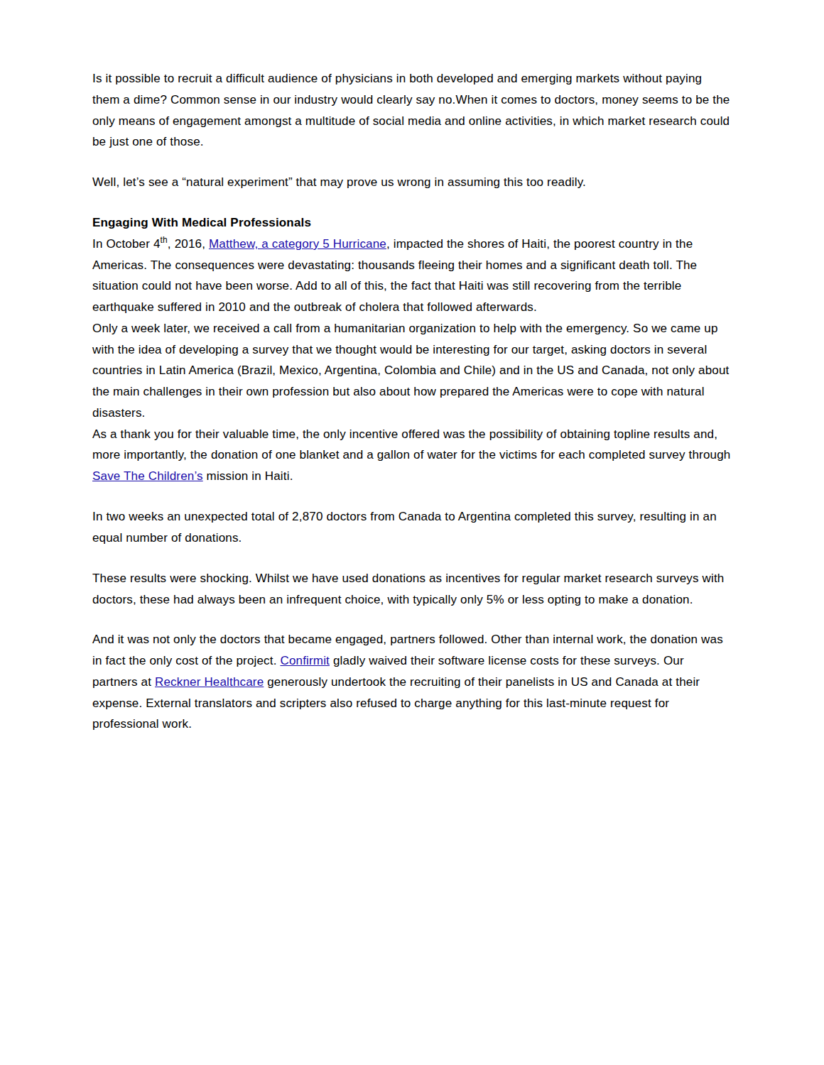Is it possible to recruit a difficult audience of physicians in both developed and emerging markets without paying them a dime? Common sense in our industry would clearly say no.When it comes to doctors, money seems to be the only means of engagement amongst a multitude of social media and online activities, in which market research could be just one of those.
Well, let’s see a “natural experiment” that may prove us wrong in assuming this too readily.
Engaging With Medical Professionals
In October 4th, 2016, Matthew, a category 5 Hurricane, impacted the shores of Haiti, the poorest country in the Americas. The consequences were devastating: thousands fleeing their homes and a significant death toll. The situation could not have been worse. Add to all of this, the fact that Haiti was still recovering from the terrible earthquake suffered in 2010 and the outbreak of cholera that followed afterwards.
Only a week later, we received a call from a humanitarian organization to help with the emergency. So we came up with the idea of developing a survey that we thought would be interesting for our target, asking doctors in several countries in Latin America (Brazil, Mexico, Argentina, Colombia and Chile) and in the US and Canada, not only about the main challenges in their own profession but also about how prepared the Americas were to cope with natural disasters.
As a thank you for their valuable time, the only incentive offered was the possibility of obtaining topline results and, more importantly, the donation of one blanket and a gallon of water for the victims for each completed survey through Save The Children’s mission in Haiti.
In two weeks an unexpected total of 2,870 doctors from Canada to Argentina completed this survey, resulting in an equal number of donations.
These results were shocking. Whilst we have used donations as incentives for regular market research surveys with doctors, these had always been an infrequent choice, with typically only 5% or less opting to make a donation.
And it was not only the doctors that became engaged, partners followed. Other than internal work, the donation was in fact the only cost of the project. Confirmit gladly waived their software license costs for these surveys. Our partners at Reckner Healthcare generously undertook the recruiting of their panelists in US and Canada at their expense. External translators and scripters also refused to charge anything for this last-minute request for professional work.